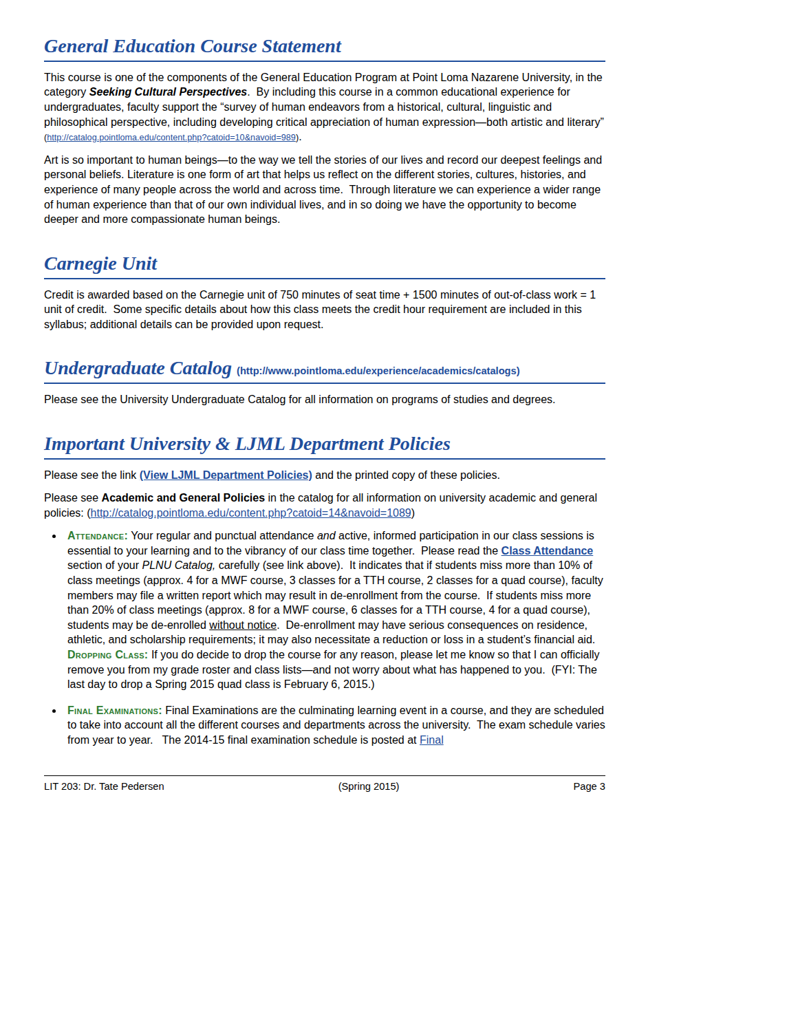General Education Course Statement
This course is one of the components of the General Education Program at Point Loma Nazarene University, in the category Seeking Cultural Perspectives. By including this course in a common educational experience for undergraduates, faculty support the “survey of human endeavors from a historical, cultural, linguistic and philosophical perspective, including developing critical appreciation of human expression—both artistic and literary” (http://catalog.pointloma.edu/content.php?catoid=10&navoid=989).
Art is so important to human beings—to the way we tell the stories of our lives and record our deepest feelings and personal beliefs. Literature is one form of art that helps us reflect on the different stories, cultures, histories, and experience of many people across the world and across time. Through literature we can experience a wider range of human experience than that of our own individual lives, and in so doing we have the opportunity to become deeper and more compassionate human beings.
Carnegie Unit
Credit is awarded based on the Carnegie unit of 750 minutes of seat time + 1500 minutes of out-of-class work = 1 unit of credit. Some specific details about how this class meets the credit hour requirement are included in this syllabus; additional details can be provided upon request.
Undergraduate Catalog (http://www.pointloma.edu/experience/academics/catalogs)
Please see the University Undergraduate Catalog for all information on programs of studies and degrees.
Important University & LJML Department Policies
Please see the link (View LJML Department Policies) and the printed copy of these policies.
Please see Academic and General Policies in the catalog for all information on university academic and general policies: (http://catalog.pointloma.edu/content.php?catoid=14&navoid=1089)
Attendance: Your regular and punctual attendance and active, informed participation in our class sessions is essential to your learning and to the vibrancy of our class time together. Please read the Class Attendance section of your PLNU Catalog, carefully (see link above). It indicates that if students miss more than 10% of class meetings (approx. 4 for a MWF course, 3 classes for a TTH course, 2 classes for a quad course), faculty members may file a written report which may result in de-enrollment from the course. If students miss more than 20% of class meetings (approx. 8 for a MWF course, 6 classes for a TTH course, 4 for a quad course), students may be de-enrolled without notice. De-enrollment may have serious consequences on residence, athletic, and scholarship requirements; it may also necessitate a reduction or loss in a student’s financial aid. Dropping Class: If you do decide to drop the course for any reason, please let me know so that I can officially remove you from my grade roster and class lists—and not worry about what has happened to you. (FYI: The last day to drop a Spring 2015 quad class is February 6, 2015.)
Final Examinations: Final Examinations are the culminating learning event in a course, and they are scheduled to take into account all the different courses and departments across the university. The exam schedule varies from year to year. The 2014-15 final examination schedule is posted at Final
LIT 203: Dr. Tate Pedersen (Spring 2015) Page 3